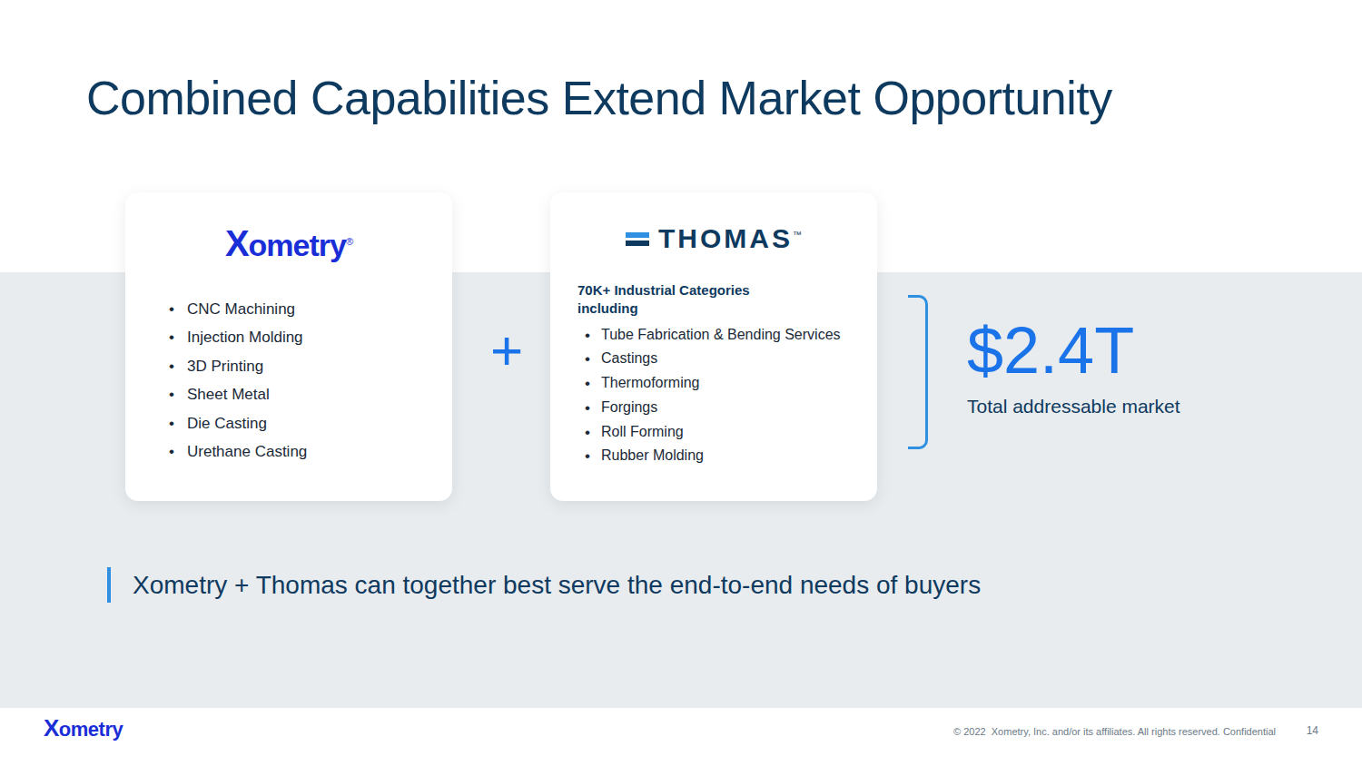Combined Capabilities Extend Market Opportunity
Xometry®
CNC Machining
Injection Molding
3D Printing
Sheet Metal
Die Casting
Urethane Casting
+
THOMAS™
70K+ Industrial Categories
including
Tube Fabrication & Bending Services
Castings
Thermoforming
Forgings
Roll Forming
Rubber Molding
$2.4T
Total addressable market
Xometry + Thomas can together best serve the end-to-end needs of buyers
Xometry
© 2022 Xometry, Inc. and/or its affiliates. All rights reserved. Confidential
14